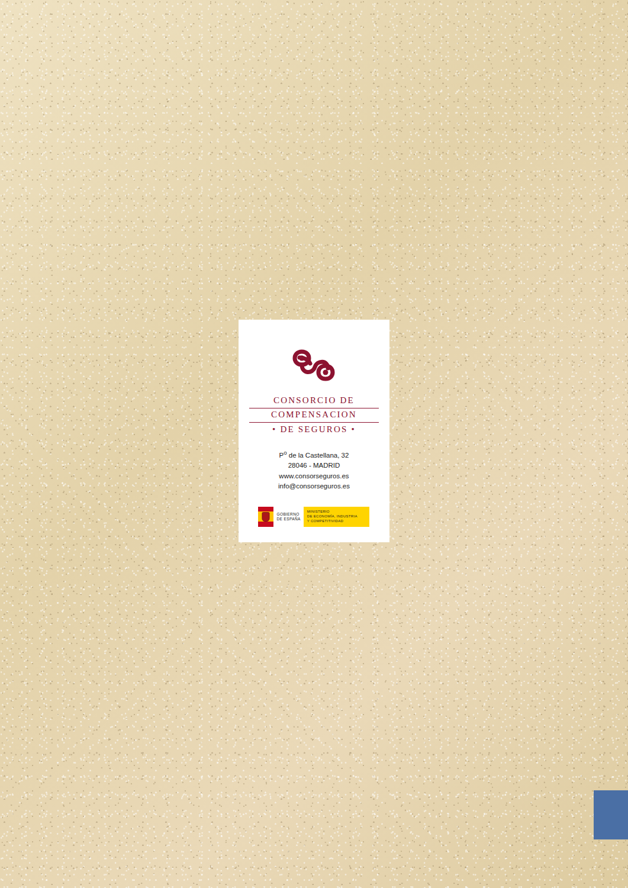CONSORCIO DE COMPENSACION • DE SEGUROS •
Po de la Castellana, 32
28046 - MADRID
www.consorseguros.es
info@consorseguros.es
GOBIERNO DE ESPAÑA
MINISTERIO DE ECONOMÍA, INDUSTRIA Y COMPETITIVIDAD